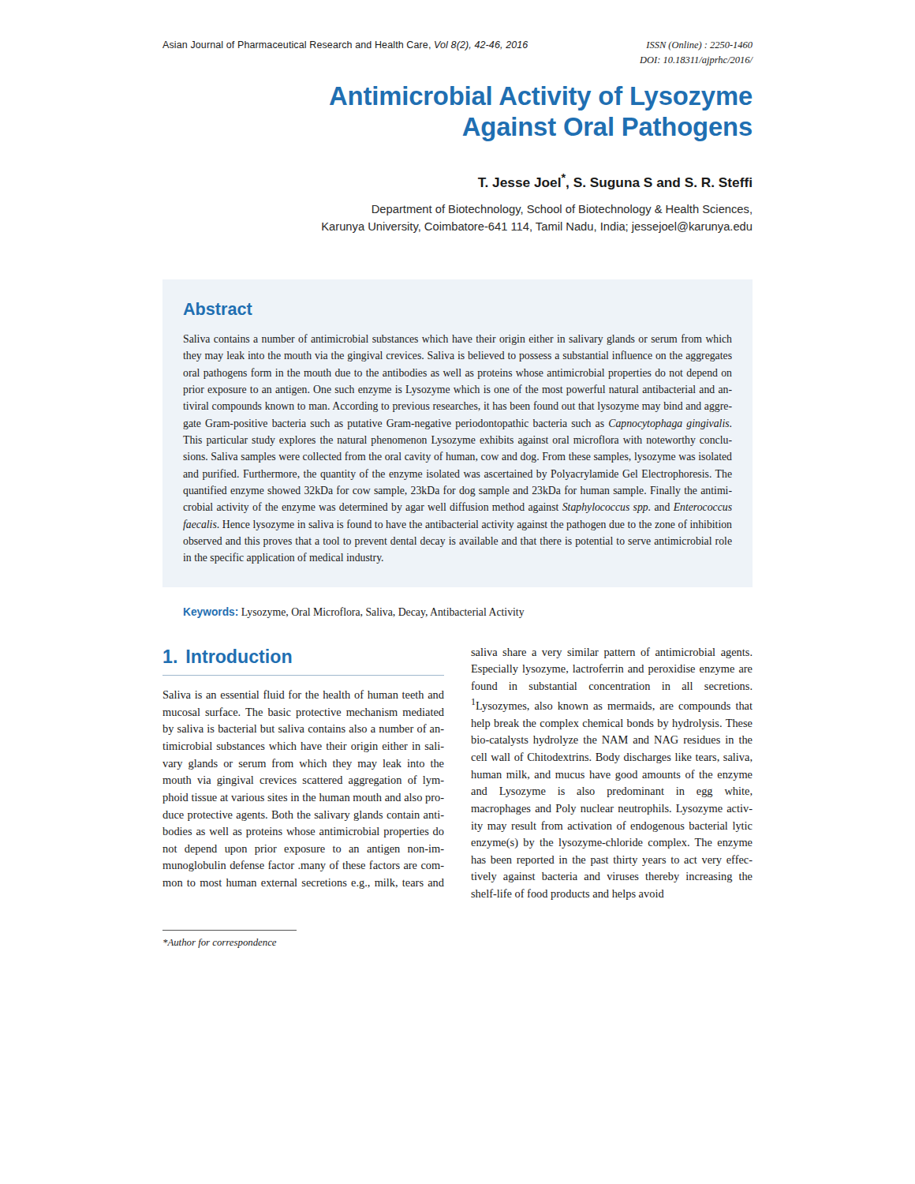Asian Journal of Pharmaceutical Research and Health Care, Vol 8(2), 42-46, 2016
ISSN (Online) : 2250-1460
DOI: 10.18311/ajprhc/2016/
Antimicrobial Activity of Lysozyme
Against Oral Pathogens
T. Jesse Joel*, S. Suguna S and S. R. Steffi
Department of Biotechnology, School of Biotechnology & Health Sciences,
Karunya University, Coimbatore-641 114, Tamil Nadu, India; jessejoel@karunya.edu
Abstract
Saliva contains a number of antimicrobial substances which have their origin either in salivary glands or serum from which they may leak into the mouth via the gingival crevices. Saliva is believed to possess a substantial influence on the aggregates oral pathogens form in the mouth due to the antibodies as well as proteins whose antimicrobial properties do not depend on prior exposure to an antigen. One such enzyme is Lysozyme which is one of the most powerful natural antibacterial and antiviral compounds known to man. According to previous researches, it has been found out that lysozyme may bind and aggregate Gram-positive bacteria such as putative Gram-negative periodontopathic bacteria such as Capnocytophaga gingivalis. This particular study explores the natural phenomenon Lysozyme exhibits against oral microflora with noteworthy conclusions. Saliva samples were collected from the oral cavity of human, cow and dog. From these samples, lysozyme was isolated and purified. Furthermore, the quantity of the enzyme isolated was ascertained by Polyacrylamide Gel Electrophoresis. The quantified enzyme showed 32kDa for cow sample, 23kDa for dog sample and 23kDa for human sample. Finally the antimicrobial activity of the enzyme was determined by agar well diffusion method against Staphylococcus spp. and Enterococcus faecalis. Hence lysozyme in saliva is found to have the antibacterial activity against the pathogen due to the zone of inhibition observed and this proves that a tool to prevent dental decay is available and that there is potential to serve antimicrobial role in the specific application of medical industry.
Keywords: Lysozyme, Oral Microflora, Saliva, Decay, Antibacterial Activity
1. Introduction
Saliva is an essential fluid for the health of human teeth and mucosal surface. The basic protective mechanism mediated by saliva is bacterial but saliva contains also a number of antimicrobial substances which have their origin either in salivary glands or serum from which they may leak into the mouth via gingival crevices scattered aggregation of lymphoid tissue at various sites in the human mouth and also produce protective agents. Both the salivary glands contain antibodies as well as proteins whose antimicrobial properties do not depend upon prior exposure to an antigen non-immunoglobulin defense factor .many of these factors are common to most human external secretions e.g., milk, tears and saliva share a very similar pattern of antimicrobial agents. Especially lysozyme, lactroferrin and peroxidise enzyme are found in substantial concentration in all secretions. 1Lysozymes, also known as mermaids, are compounds that help break the complex chemical bonds by hydrolysis. These bio-catalysts hydrolyze the NAM and NAG residues in the cell wall of Chitodextrins. Body discharges like tears, saliva, human milk, and mucus have good amounts of the enzyme and Lysozyme is also predominant in egg white, macrophages and Poly nuclear neutrophils. Lysozyme activity may result from activation of endogenous bacterial lytic enzyme(s) by the lysozyme-chloride complex. The enzyme has been reported in the past thirty years to act very effectively against bacteria and viruses thereby increasing the shelf-life of food products and helps avoid
*Author for correspondence